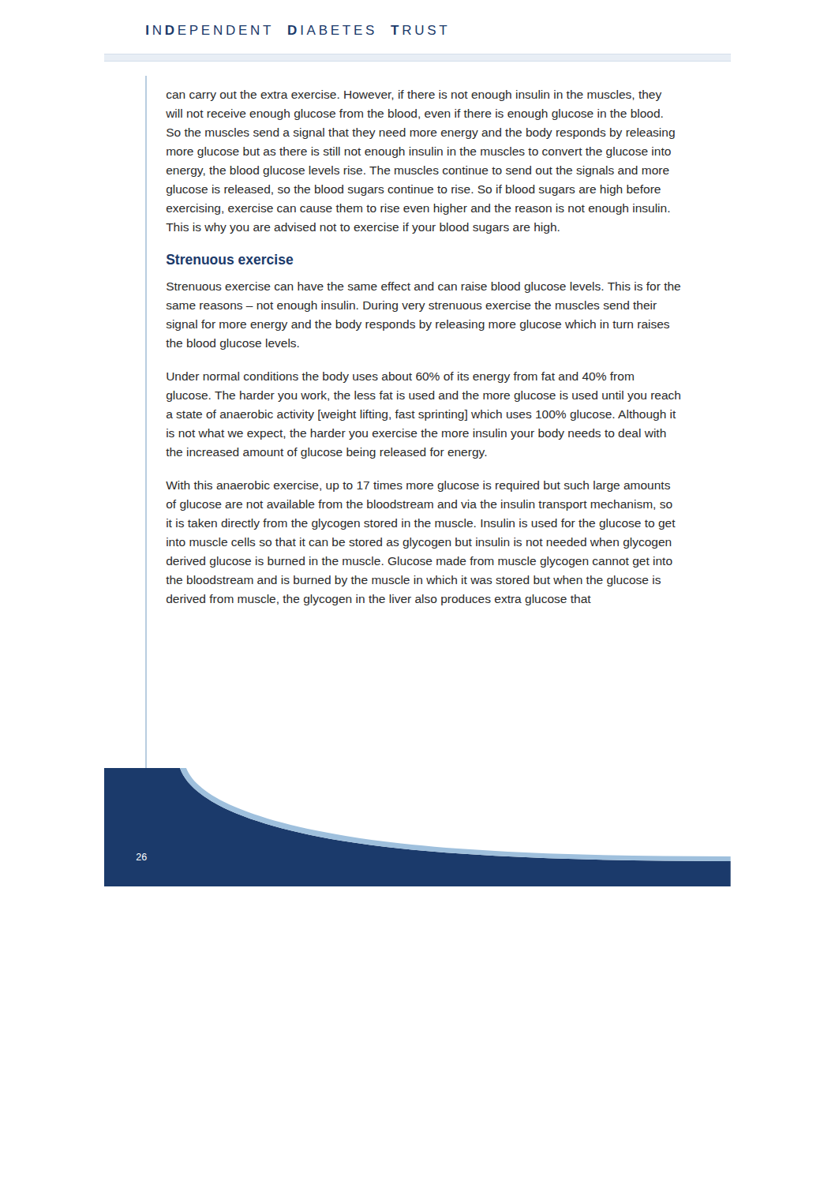INDEPENDENT DIABETES TRUST
can carry out the extra exercise. However, if there is not enough insulin in the muscles, they will not receive enough glucose from the blood, even if there is enough glucose in the blood. So the muscles send a signal that they need more energy and the body responds by releasing more glucose but as there is still not enough insulin in the muscles to convert the glucose into energy, the blood glucose levels rise. The muscles continue to send out the signals and more glucose is released, so the blood sugars continue to rise. So if blood sugars are high before exercising, exercise can cause them to rise even higher and the reason is not enough insulin. This is why you are advised not to exercise if your blood sugars are high.
Strenuous exercise
Strenuous exercise can have the same effect and can raise blood glucose levels. This is for the same reasons – not enough insulin. During very strenuous exercise the muscles send their signal for more energy and the body responds by releasing more glucose which in turn raises the blood glucose levels.
Under normal conditions the body uses about 60% of its energy from fat and 40% from glucose. The harder you work, the less fat is used and the more glucose is used until you reach a state of anaerobic activity [weight lifting, fast sprinting] which uses 100% glucose. Although it is not what we expect, the harder you exercise the more insulin your body needs to deal with the increased amount of glucose being released for energy.
With this anaerobic exercise, up to 17 times more glucose is required but such large amounts of glucose are not available from the bloodstream and via the insulin transport mechanism, so it is taken directly from the glycogen stored in the muscle. Insulin is used for the glucose to get into muscle cells so that it can be stored as glycogen but insulin is not needed when glycogen derived glucose is burned in the muscle. Glucose made from muscle glycogen cannot get into the bloodstream and is burned by the muscle in which it was stored but when the glucose is derived from muscle, the glycogen in the liver also produces extra glucose that
26